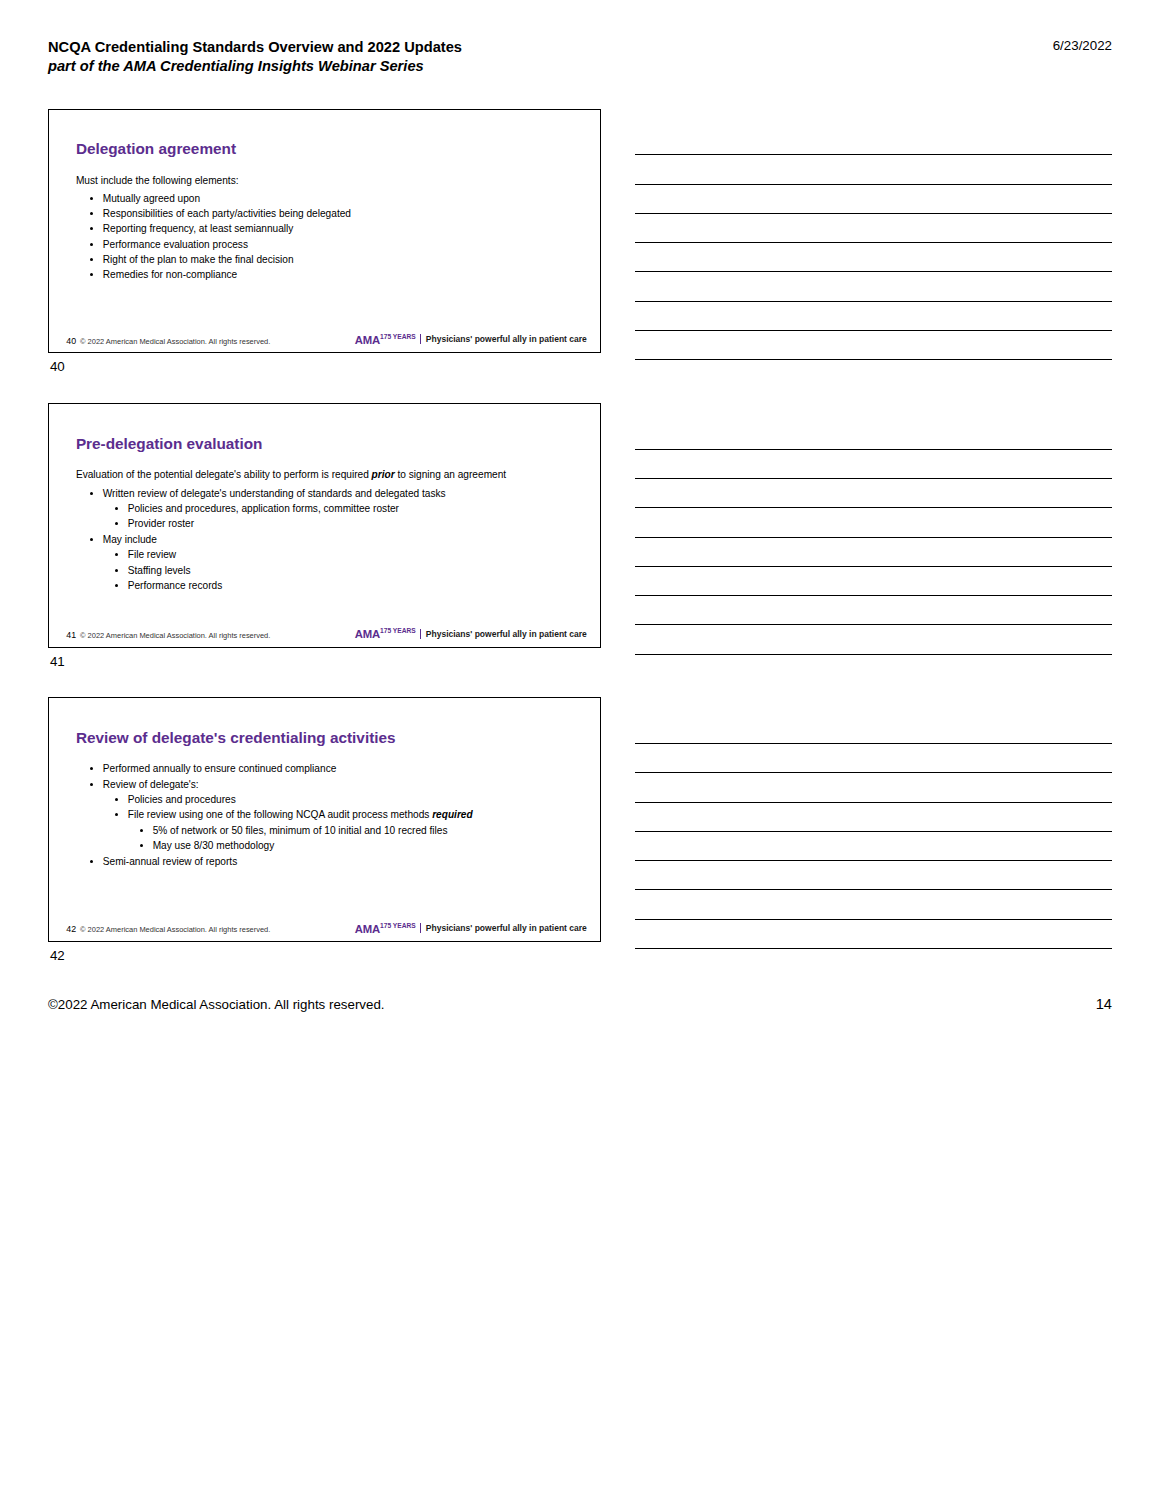NCQA Credentialing Standards Overview and 2022 Updates
part of the AMA Credentialing Insights Webinar Series
6/23/2022
Delegation agreement
Must include the following elements:
Mutually agreed upon
Responsibilities of each party/activities being delegated
Reporting frequency, at least semiannually
Performance evaluation process
Right of the plan to make the final decision
Remedies for non-compliance
40© 2022 American Medical Association. All rights reserved.
AMA175 YEARS Physicians' powerful ally in patient care
40
Pre-delegation evaluation
Evaluation of the potential delegate's ability to perform is required prior to signing an agreement
Written review of delegate's understanding of standards and delegated tasks
Policies and procedures, application forms, committee roster
Provider roster
May include
File review
Staffing levels
Performance records
41© 2022 American Medical Association. All rights reserved.
AMA175 YEARS Physicians' powerful ally in patient care
41
Review of delegate's credentialing activities
Performed annually to ensure continued compliance
Review of delegate's:
Policies and procedures
File review using one of the following NCQA audit process methods required
5% of network or 50 files, minimum of 10 initial and 10 recred files
May use 8/30 methodology
Semi-annual review of reports
42© 2022 American Medical Association. All rights reserved.
AMA175 YEARS Physicians' powerful ally in patient care
42
©2022 American Medical Association. All rights reserved.
14